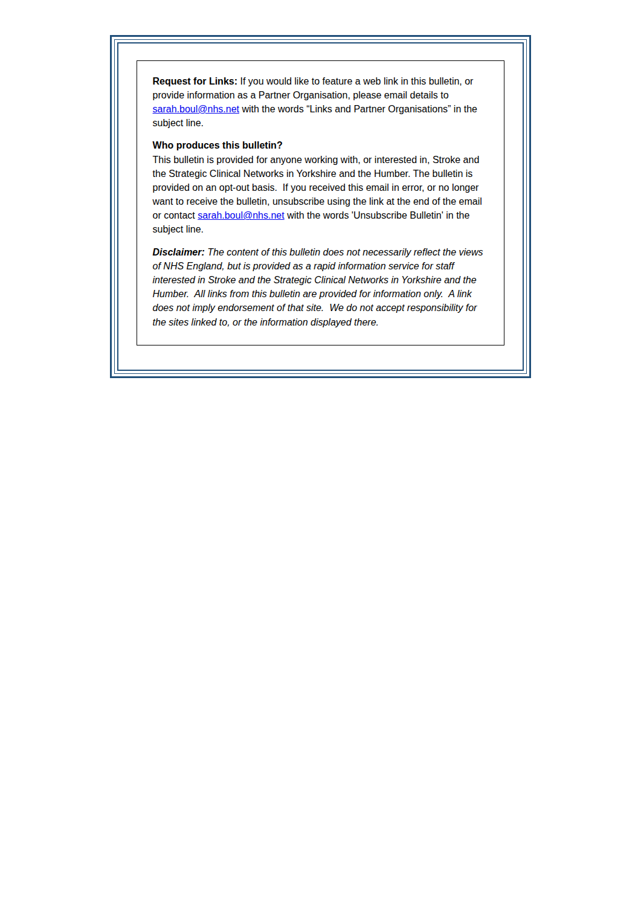Request for Links: If you would like to feature a web link in this bulletin, or provide information as a Partner Organisation, please email details to sarah.boul@nhs.net with the words “Links and Partner Organisations” in the subject line.
Who produces this bulletin?
This bulletin is provided for anyone working with, or interested in, Stroke and the Strategic Clinical Networks in Yorkshire and the Humber. The bulletin is provided on an opt-out basis. If you received this email in error, or no longer want to receive the bulletin, unsubscribe using the link at the end of the email or contact sarah.boul@nhs.net with the words 'Unsubscribe Bulletin' in the subject line.
Disclaimer: The content of this bulletin does not necessarily reflect the views of NHS England, but is provided as a rapid information service for staff interested in Stroke and the Strategic Clinical Networks in Yorkshire and the Humber. All links from this bulletin are provided for information only. A link does not imply endorsement of that site. We do not accept responsibility for the sites linked to, or the information displayed there.